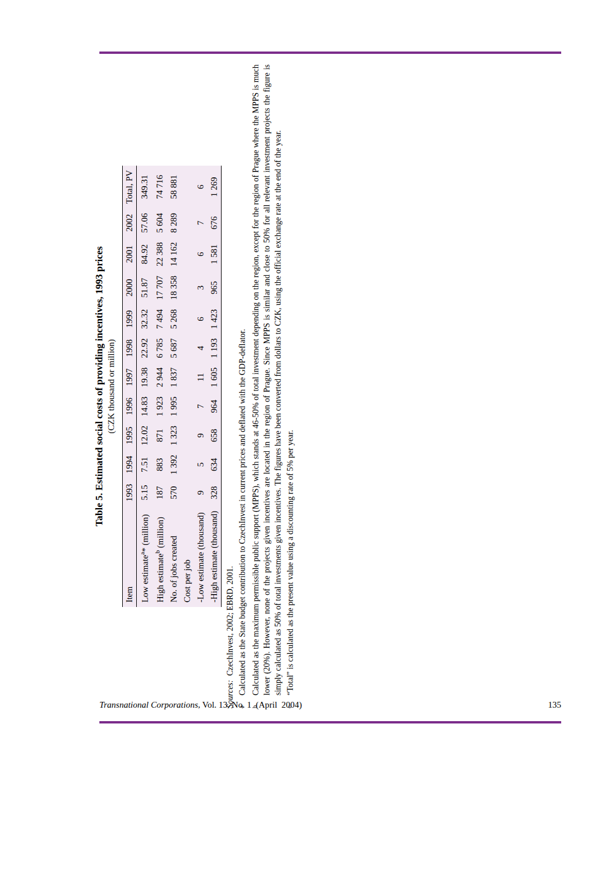Table 5. Estimated social costs of providing incentives, 1993 prices
(CZK thousand or million)
| Item | 1993 | 1994 | 1995 | 1996 | 1997 | 1998 | 1999 | 2000 | 2001 | 2002 | Total, PV |
| --- | --- | --- | --- | --- | --- | --- | --- | --- | --- | --- | --- |
| Low estimate a * (million) | 5.15 | 7.51 | 12.02 | 14.83 | 19.38 | 22.92 | 32.32 | 51.87 | 84.92 | 57.06 | 349.31 |
| High estimate b (million) | 187 | 883 | 871 | 1 923 | 2 944 | 6 785 | 7 494 | 17 707 | 22 388 | 5 604 | 74 716 |
| No. of jobs created | 570 | 1 392 | 1 323 | 1 995 | 1 837 | 5 687 | 5 268 | 18 358 | 14 162 | 8 289 | 58 881 |
| Cost per job | | | | | | | | | | | |
| -Low estimate (thousand) | 9 | 5 | 9 | 7 | 11 | 4 | 6 | 3 | 6 | 7 | 6 |
| -High estimate (thousand) | 328 | 634 | 658 | 964 | 1 605 | 1 193 | 1 423 | 965 | 1 581 | 676 | 1 269 |
Sources: CzechInvest, 2002; EBRD, 2001.
a
Calculated as the State budget contribution to CzechInvest in current prices and deflated with the GDP-deflator.
b
Calculated as the maximum permissible public support (MPPS), which stands at 46-50% of total investment depending on the region, except for the region of Prague where the MPPS is much lower (20%). However, none of the projects given incentives are located in the region of Prague. Since MPPS is similar and close to 50% for all relevant investment projects the figure is simply calculated as 50% of total investments given incentives. The figures have been converted from dollars to CZK, using the official exchange rate at the end of the year.
c
“Total” is calculated as the present value using a discounting rate of 5% per year.
Transnational Corporations, Vol. 13, No. 1 (April 2004) 135